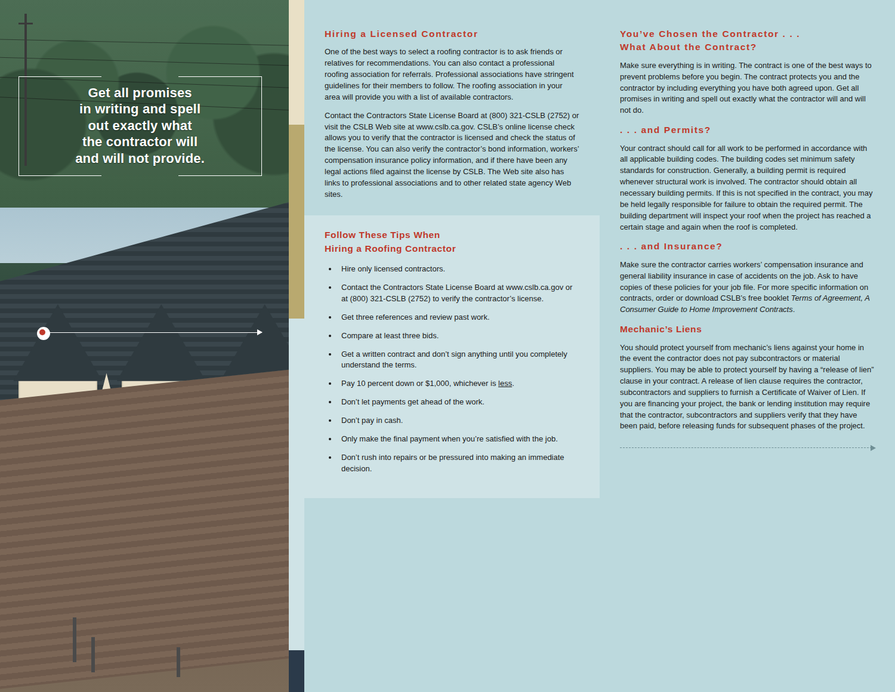Get all promises
in writing and spell
out exactly what
the contractor will
and will not provide.
Hiring a Licensed Contractor
One of the best ways to select a roofing contractor is to ask friends or relatives for recommendations. You can also contact a professional roofing association for referrals. Professional associations have stringent guidelines for their members to follow. The roofing association in your area will provide you with a list of available contractors.
Contact the Contractors State License Board at (800) 321-CSLB (2752) or visit the CSLB Web site at www.cslb.ca.gov. CSLB’s online license check allows you to verify that the contractor is licensed and check the status of the license. You can also verify the contractor’s bond information, workers’ compensation insurance policy information, and if there have been any legal actions filed against the license by CSLB. The Web site also has links to professional associations and to other related state agency Web sites.
Follow These Tips When
Hiring a Roofing Contractor
Hire only licensed contractors.
Contact the Contractors State License Board at www.cslb.ca.gov or at (800) 321-CSLB (2752) to verify the contractor’s license.
Get three references and review past work.
Compare at least three bids.
Get a written contract and don’t sign anything until you completely understand the terms.
Pay 10 percent down or $1,000, whichever is less.
Don’t let payments get ahead of the work.
Don’t pay in cash.
Only make the final payment when you’re satisfied with the job.
Don’t rush into repairs or be pressured into making an immediate decision.
You’ve Chosen the Contractor . . .
What About the Contract?
Make sure everything is in writing. The contract is one of the best ways to prevent problems before you begin. The contract protects you and the contractor by including everything you have both agreed upon. Get all promises in writing and spell out exactly what the contractor will and will not do.
. . . and Permits?
Your contract should call for all work to be performed in accordance with all applicable building codes. The building codes set minimum safety standards for construction. Generally, a building permit is required whenever structural work is involved. The contractor should obtain all necessary building permits. If this is not specified in the contract, you may be held legally responsible for failure to obtain the required permit. The building department will inspect your roof when the project has reached a certain stage and again when the roof is completed.
. . . and Insurance?
Make sure the contractor carries workers’ compensation insurance and general liability insurance in case of accidents on the job. Ask to have copies of these policies for your job file. For more specific information on contracts, order or download CSLB’s free booklet Terms of Agreement, A Consumer Guide to Home Improvement Contracts.
Mechanic’s Liens
You should protect yourself from mechanic’s liens against your home in the event the contractor does not pay subcontractors or material suppliers. You may be able to protect yourself by having a “release of lien” clause in your contract. A release of lien clause requires the contractor, subcontractors and suppliers to furnish a Certificate of Waiver of Lien. If you are financing your project, the bank or lending institution may require that the contractor, subcontractors and suppliers verify that they have been paid, before releasing funds for subsequent phases of the project.